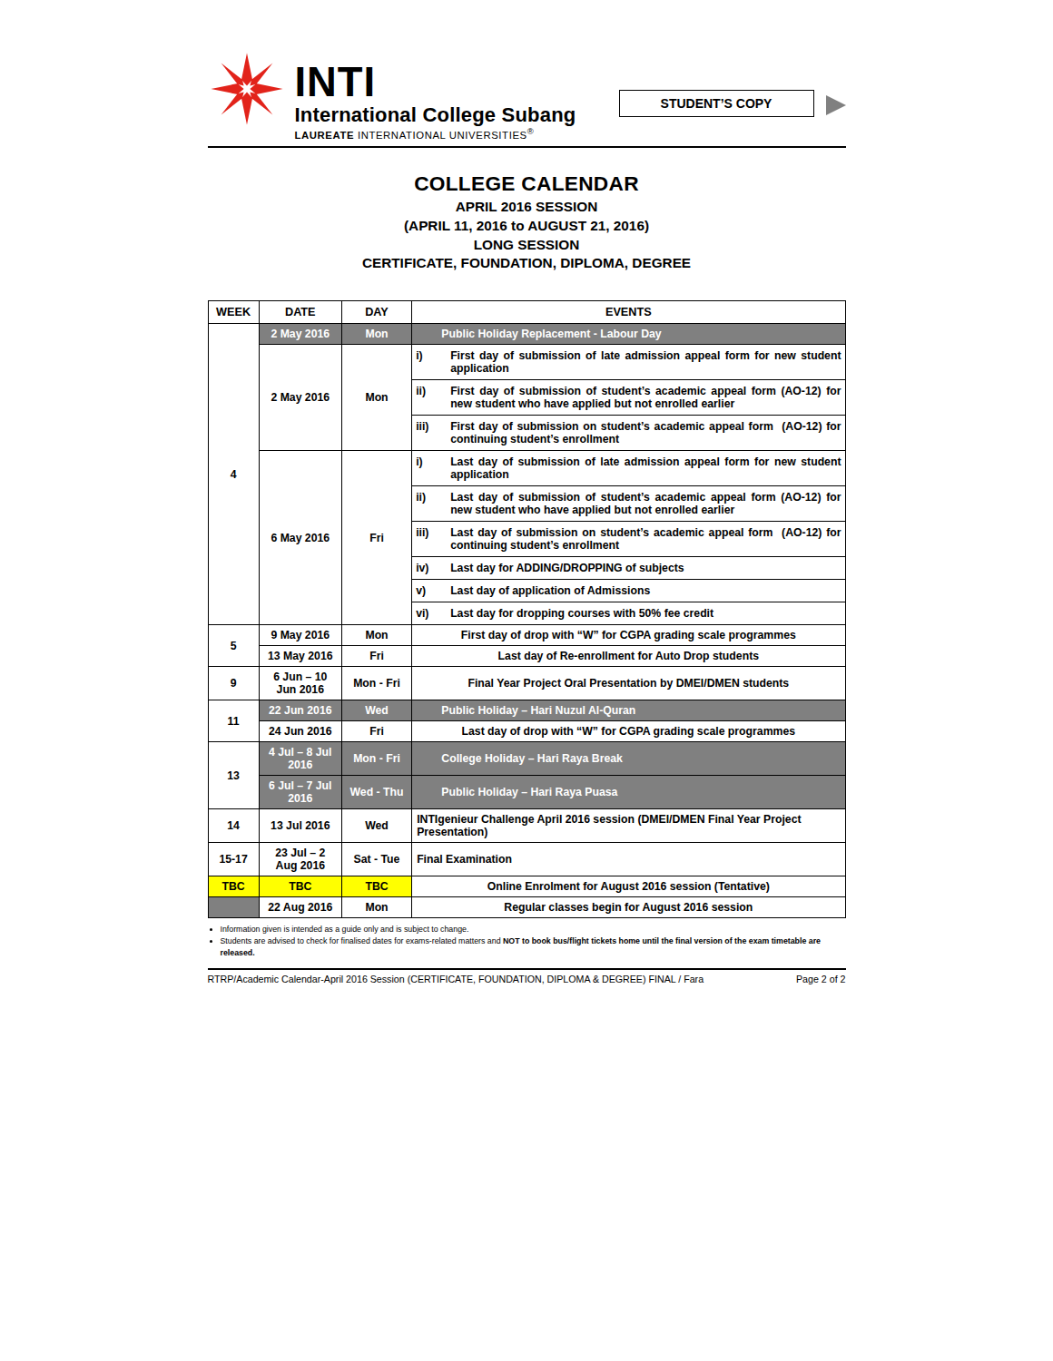INTI
International College Subang
LAUREATE INTERNATIONAL UNIVERSITIES®
STUDENT’S COPY
COLLEGE CALENDAR
APRIL 2016 SESSION
(APRIL 11, 2016 to AUGUST 21, 2016)
LONG SESSION
CERTIFICATE, FOUNDATION, DIPLOMA, DEGREE
| WEEK | DATE | DAY | EVENTS |
| --- | --- | --- | --- |
| 4 | 2 May 2016 | Mon | Public Holiday Replacement - Labour Day |
| 2 May 2016 | Mon | / i) / First day of submission of late admission appeal form for new student application / / ii) / First day of submission of student’s academic appeal form (AO-12) for new student who have applied but not enrolled earlier / / iii) / First day of submission on student’s academic appeal form (AO-12) for continuing student’s enrollment / |
| 6 May 2016 | Fri | / i) / Last day of submission of late admission appeal form for new student application / / ii) / Last day of submission of student’s academic appeal form (AO-12) for new student who have applied but not enrolled earlier / / iii) / Last day of submission on student’s academic appeal form (AO-12) for continuing student’s enrollment / / iv) / Last day for ADDING/DROPPING of subjects / / v) / Last day of application of Admissions / / vi) / Last day for dropping courses with 50% fee credit / |
| 5 | 9 May 2016 | Mon | First day of drop with “W” for CGPA grading scale programmes |
| 13 May 2016 | Fri | Last day of Re-enrollment for Auto Drop students |
| 9 | 6 Jun – 10 Jun 2016 | Mon - Fri | Final Year Project Oral Presentation by DMEI/DMEN students |
| 11 | 22 Jun 2016 | Wed | Public Holiday – Hari Nuzul Al-Quran |
| 24 Jun 2016 | Fri | Last day of drop with “W” for CGPA grading scale programmes |
| 13 | 4 Jul – 8 Jul 2016 | Mon - Fri | College Holiday – Hari Raya Break |
| 6 Jul – 7 Jul 2016 | Wed - Thu | Public Holiday – Hari Raya Puasa |
| 14 | 13 Jul 2016 | Wed | INTIgenieur Challenge April 2016 session (DMEI/DMEN Final Year Project Presentation) |
| 15-17 | 23 Jul – 2 Aug 2016 | Sat - Tue | Final Examination |
| TBC | TBC | TBC | Online Enrolment for August 2016 session (Tentative) |
| | 22 Aug 2016 | Mon | Regular classes begin for August 2016 session |
Information given is intended as a guide only and is subject to change.
Students are advised to check for finalised dates for exams-related matters and NOT to book bus/flight tickets home until the final version of the exam timetable are released.
RTRP/Academic Calendar-April 2016 Session (CERTIFICATE, FOUNDATION, DIPLOMA & DEGREE) FINAL / Fara
Page 2 of 2